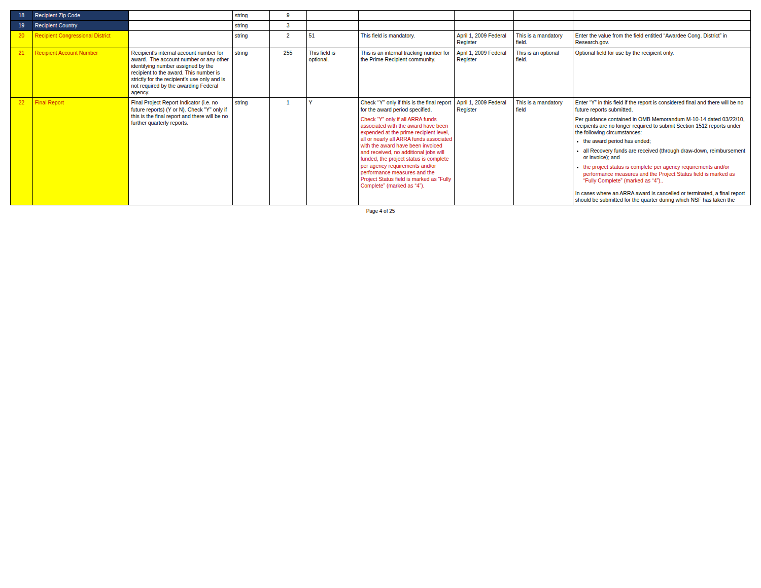| 18 | Recipient Zip Code | | string | 9 | | | | | |
| 19 | Recipient Country | | string | 3 | | | | | |
| 20 | Recipient Congressional District | | string | 2 | 51 | This field is mandatory. | April 1, 2009 Federal Register | This is a mandatory field. | Enter the value from the field entitled “Awardee Cong. District” in Research.gov. |
| 21 | Recipient Account Number | Recipient's internal account number for award. The account number or any other identifying number assigned by the recipient to the award. This number is strictly for the recipient’s use only and is not required by the awarding Federal agency. | string | 255 | This field is optional. | This is an internal tracking number for the Prime Recipient community. | April 1, 2009 Federal Register | This is an optional field. | Optional field for use by the recipient only. |
| 22 | Final Report | Final Project Report Indicator (i.e. no future reports) (Y or N). Check "Y" only if this is the final report and there will be no further quarterly reports. | string | 1 | Y | Check ‘‘Y’’ only if this is the final report for the award period specified. Check “Y” only if all ARRA funds associated with the award have been expended at the prime recipient level, all or nearly all ARRA funds associated with the award have been invoiced and received, no additional jobs will funded, the project status is complete per agency requirements and/or performance measures and the Project Status field is marked as “Fully Complete” (marked as “4”). | April 1, 2009 Federal Register | This is a mandatory field | Enter “Y” in this field if the report is considered final and there will be no future reports submitted. Per guidance contained in OMB Memorandum M-10-14 dated 03/22/10, recipients are no longer required to submit Section 1512 reports under the following circumstances: the award period has ended; all Recovery funds are received (through draw-down, reimbursement or invoice); and the project status is complete per agency requirements and/or performance measures and the Project Status field is marked as “Fully Complete” (marked as “4”).. In cases where an ARRA award is cancelled or terminated, a final report should be submitted for the quarter during which NSF has taken the |
Page 4 of 25